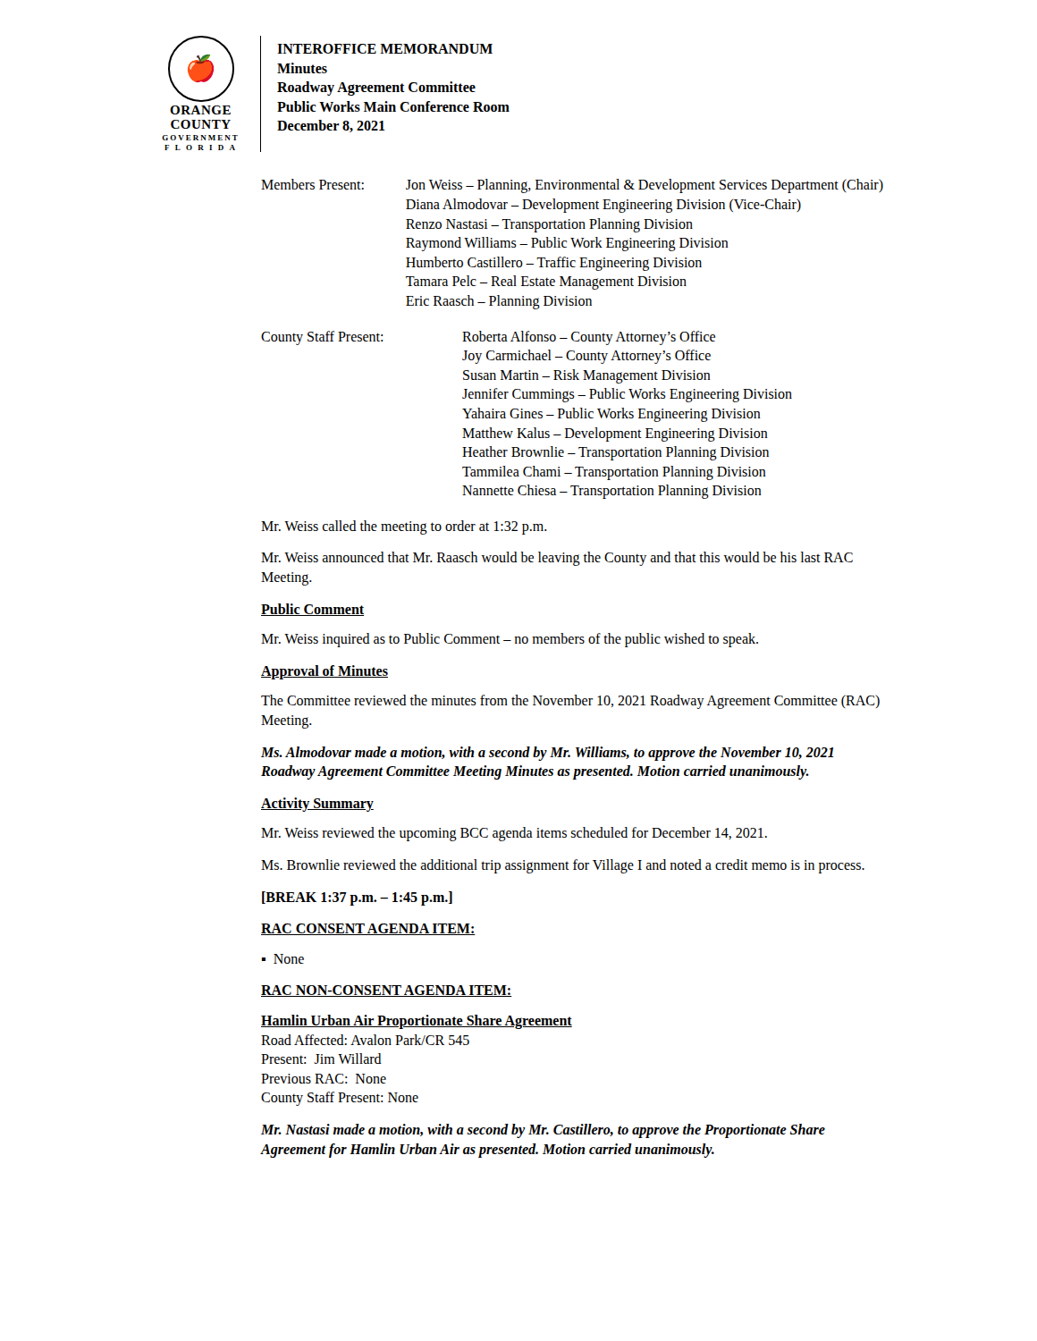🍎
Orange
CountyGovernment F L O R I D A
INTEROFFICE MEMORANDUM
Minutes
Roadway Agreement Committee
Public Works Main Conference Room
December 8, 2021
| Members Present: | Jon Weiss – Planning, Environmental & Development Services Department (Chair) Diana Almodovar – Development Engineering Division (Vice-Chair) Renzo Nastasi – Transportation Planning Division Raymond Williams – Public Work Engineering Division Humberto Castillero – Traffic Engineering Division Tamara Pelc – Real Estate Management Division Eric Raasch – Planning Division |
| County Staff Present: | Roberta Alfonso – County Attorney’s Office Joy Carmichael – County Attorney’s Office Susan Martin – Risk Management Division Jennifer Cummings – Public Works Engineering Division Yahaira Gines – Public Works Engineering Division Matthew Kalus – Development Engineering Division Heather Brownlie – Transportation Planning Division Tammilea Chami – Transportation Planning Division Nannette Chiesa – Transportation Planning Division |
Mr. Weiss called the meeting to order at 1:32 p.m.
Mr. Weiss announced that Mr. Raasch would be leaving the County and that this would be his last RAC Meeting.
Public Comment
Mr. Weiss inquired as to Public Comment – no members of the public wished to speak.
Approval of Minutes
The Committee reviewed the minutes from the November 10, 2021 Roadway Agreement Committee (RAC) Meeting.
Ms. Almodovar made a motion, with a second by Mr. Williams, to approve the November 10, 2021 Roadway Agreement Committee Meeting Minutes as presented. Motion carried unanimously.
Activity Summary
Mr. Weiss reviewed the upcoming BCC agenda items scheduled for December 14, 2021.
Ms. Brownlie reviewed the additional trip assignment for Village I and noted a credit memo is in process.
[BREAK 1:37 p.m. – 1:45 p.m.]
RAC CONSENT AGENDA ITEM:
None
RAC NON-CONSENT AGENDA ITEM:
Hamlin Urban Air Proportionate Share Agreement
Road Affected: Avalon Park/CR 545
Present: Jim Willard
Previous RAC: None
County Staff Present: None
Mr. Nastasi made a motion, with a second by Mr. Castillero, to approve the Proportionate Share Agreement for Hamlin Urban Air as presented. Motion carried unanimously.